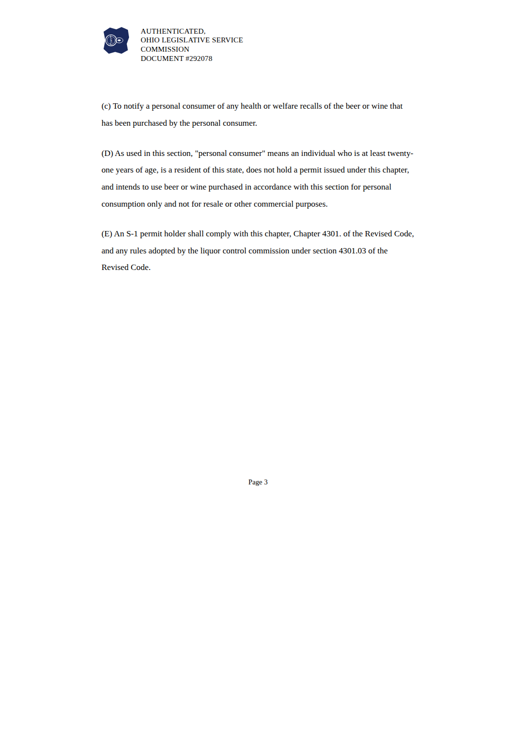L S C
AUTHENTICATED,
OHIO LEGISLATIVE SERVICE
COMMISSION
DOCUMENT #292078
(c) To notify a personal consumer of any health or welfare recalls of the beer or wine that has been purchased by the personal consumer.
(D) As used in this section, "personal consumer" means an individual who is at least twenty-one years of age, is a resident of this state, does not hold a permit issued under this chapter, and intends to use beer or wine purchased in accordance with this section for personal consumption only and not for resale or other commercial purposes.
(E) An S-1 permit holder shall comply with this chapter, Chapter 4301. of the Revised Code, and any rules adopted by the liquor control commission under section 4301.03 of the Revised Code.
Page 3